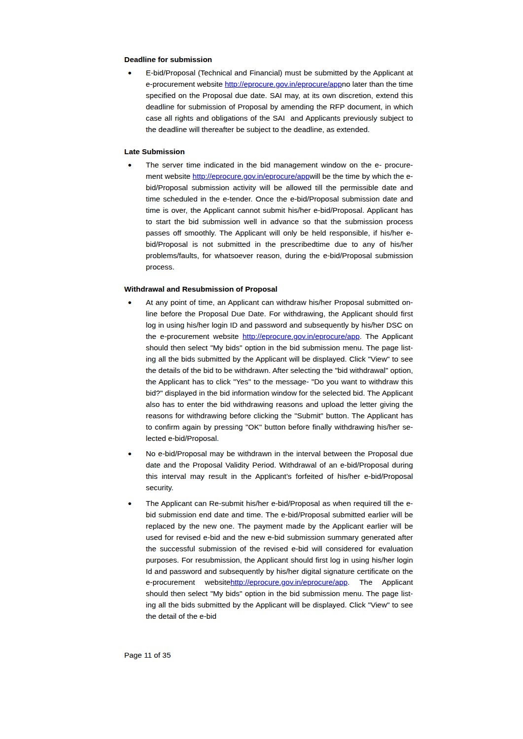Deadline for submission
E-bid/Proposal (Technical and Financial) must be submitted by the Applicant at e-procurement website http://eprocure.gov.in/eprocure/appno later than the time specified on the Proposal due date. SAI may, at its own discretion, extend this deadline for submission of Proposal by amending the RFP document, in which case all rights and obligations of the SAI and Applicants previously subject to the deadline will thereafter be subject to the deadline, as extended.
Late Submission
The server time indicated in the bid management window on the e- procurement website http://eprocure.gov.in/eprocure/appwill be the time by which the e-bid/Proposal submission activity will be allowed till the permissible date and time scheduled in the e-tender. Once the e-bid/Proposal submission date and time is over, the Applicant cannot submit his/her e-bid/Proposal. Applicant has to start the bid submission well in advance so that the submission process passes off smoothly. The Applicant will only be held responsible, if his/her e-bid/Proposal is not submitted in the prescribedtime due to any of his/her problems/faults, for whatsoever reason, during the e-bid/Proposal submission process.
Withdrawal and Resubmission of Proposal
At any point of time, an Applicant can withdraw his/her Proposal submitted online before the Proposal Due Date. For withdrawing, the Applicant should first log in using his/her login ID and password and subsequently by his/her DSC on the e-procurement website http://eprocure.gov.in/eprocure/app. The Applicant should then select "My bids" option in the bid submission menu. The page listing all the bids submitted by the Applicant will be displayed. Click "View" to see the details of the bid to be withdrawn. After selecting the "bid withdrawal" option, the Applicant has to click "Yes" to the message- "Do you want to withdraw this bid?" displayed in the bid information window for the selected bid. The Applicant also has to enter the bid withdrawing reasons and upload the letter giving the reasons for withdrawing before clicking the "Submit" button. The Applicant has to confirm again by pressing "OK" button before finally withdrawing his/her selected e-bid/Proposal.
No e-bid/Proposal may be withdrawn in the interval between the Proposal due date and the Proposal Validity Period. Withdrawal of an e-bid/Proposal during this interval may result in the Applicant’s forfeited of his/her e-bid/Proposal security.
The Applicant can Re-submit his/her e-bid/Proposal as when required till the e-bid submission end date and time. The e-bid/Proposal submitted earlier will be replaced by the new one. The payment made by the Applicant earlier will be used for revised e-bid and the new e-bid submission summary generated after the successful submission of the revised e-bid will considered for evaluation purposes. For resubmission, the Applicant should first log in using his/her login Id and password and subsequently by his/her digital signature certificate on the e-procurement websitehttp://eprocure.gov.in/eprocure/app. The Applicant should then select "My bids" option in the bid submission menu. The page listing all the bids submitted by the Applicant will be displayed. Click "View" to see the detail of the e-bid
Page 11 of 35